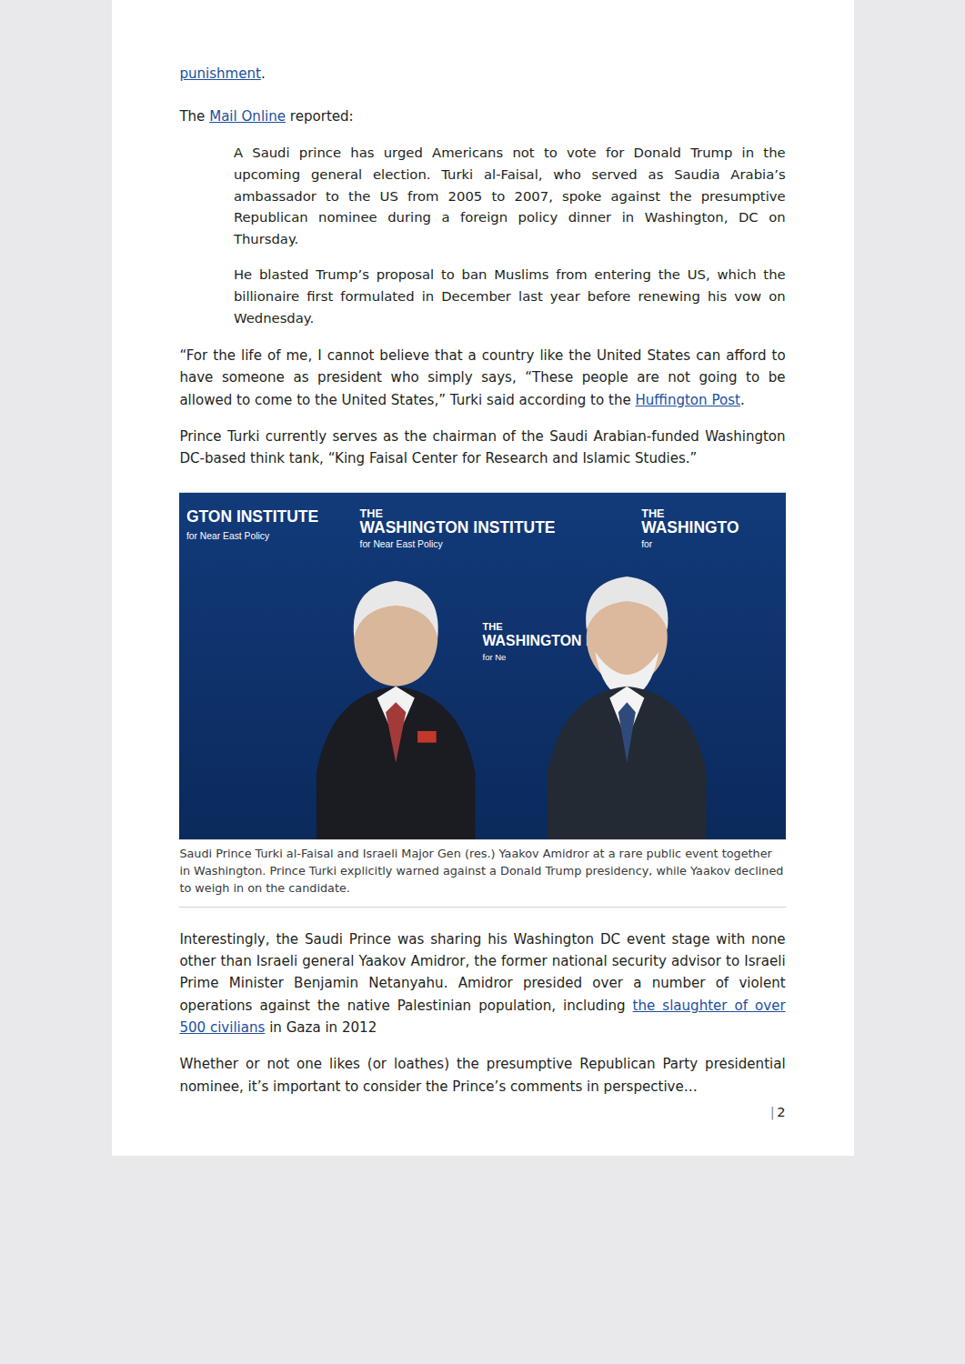punishment.
The Mail Online reported:
A Saudi prince has urged Americans not to vote for Donald Trump in the upcoming general election. Turki al-Faisal, who served as Saudia Arabia’s ambassador to the US from 2005 to 2007, spoke against the presumptive Republican nominee during a foreign policy dinner in Washington, DC on Thursday.
He blasted Trump’s proposal to ban Muslims from entering the US, which the billionaire first formulated in December last year before renewing his vow on Wednesday.
“For the life of me, I cannot believe that a country like the United States can afford to have someone as president who simply says, “These people are not going to be allowed to come to the United States,” Turki said according to the Huffington Post.
Prince Turki currently serves as the chairman of the Saudi Arabian-funded Washington DC-based think tank, “King Faisal Center for Research and Islamic Studies.”
Saudi Prince Turki al-Faisal and Israeli Major Gen (res.) Yaakov Amidror at a rare public event together in Washington. Prince Turki explicitly warned against a Donald Trump presidency, while Yaakov declined to weigh in on the candidate.
Interestingly, the Saudi Prince was sharing his Washington DC event stage with none other than Israeli general Yaakov Amidror, the former national security advisor to Israeli Prime Minister Benjamin Netanyahu. Amidror presided over a number of violent operations against the native Palestinian population, including the slaughter of over 500 civilians in Gaza in 2012
Whether or not one likes (or loathes) the presumptive Republican Party presidential nominee, it’s important to consider the Prince’s comments in perspective…
|2